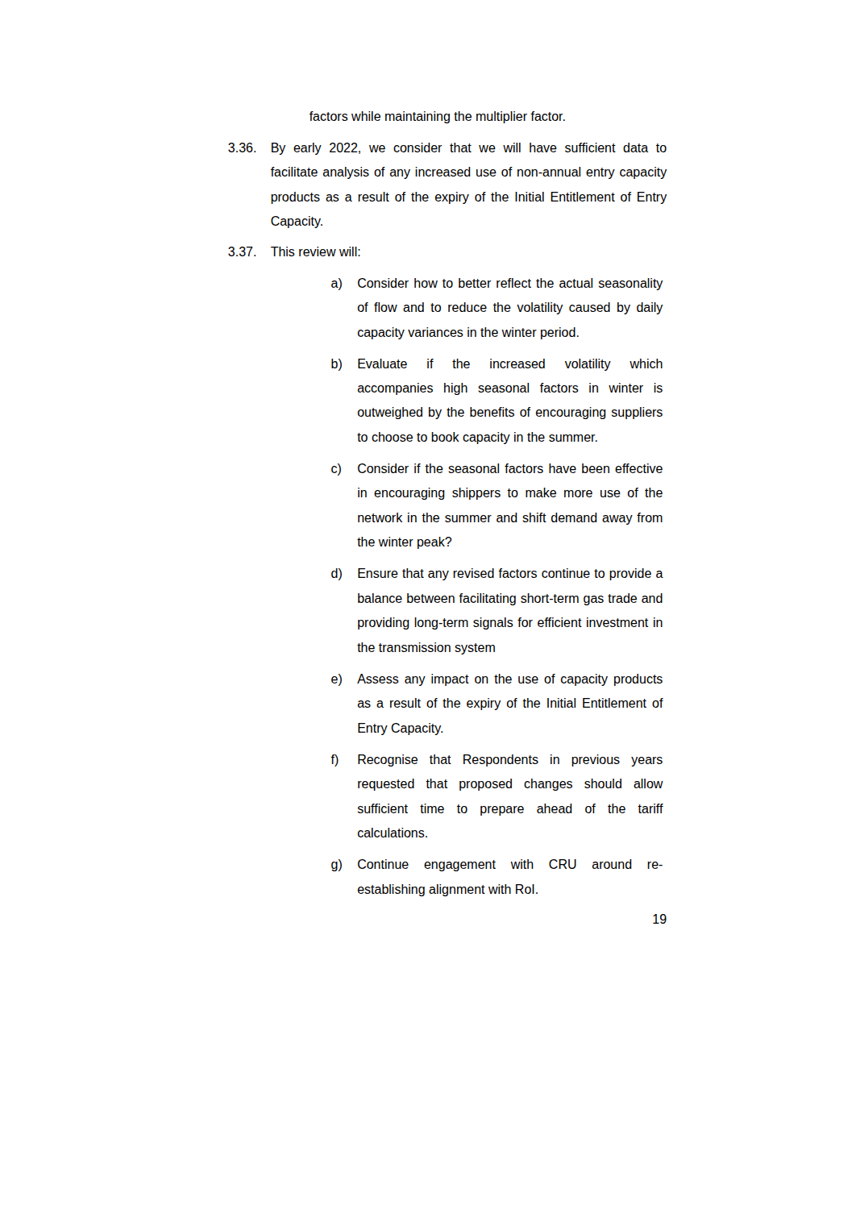factors while maintaining the multiplier factor.
3.36.
By early 2022, we consider that we will have sufficient data to facilitate analysis of any increased use of non-annual entry capacity products as a result of the expiry of the Initial Entitlement of Entry Capacity.
3.37.
This review will:
a)
Consider how to better reflect the actual seasonality of flow and to reduce the volatility caused by daily capacity variances in the winter period.
b)
Evaluate if the increased volatility which accompanies high seasonal factors in winter is outweighed by the benefits of encouraging suppliers to choose to book capacity in the summer.
c)
Consider if the seasonal factors have been effective in encouraging shippers to make more use of the network in the summer and shift demand away from the winter peak?
d)
Ensure that any revised factors continue to provide a balance between facilitating short-term gas trade and providing long-term signals for efficient investment in the transmission system
e)
Assess any impact on the use of capacity products as a result of the expiry of the Initial Entitlement of Entry Capacity.
f)
Recognise that Respondents in previous years requested that proposed changes should allow sufficient time to prepare ahead of the tariff calculations.
g)
Continue engagement with CRU around re-establishing alignment with RoI.
19